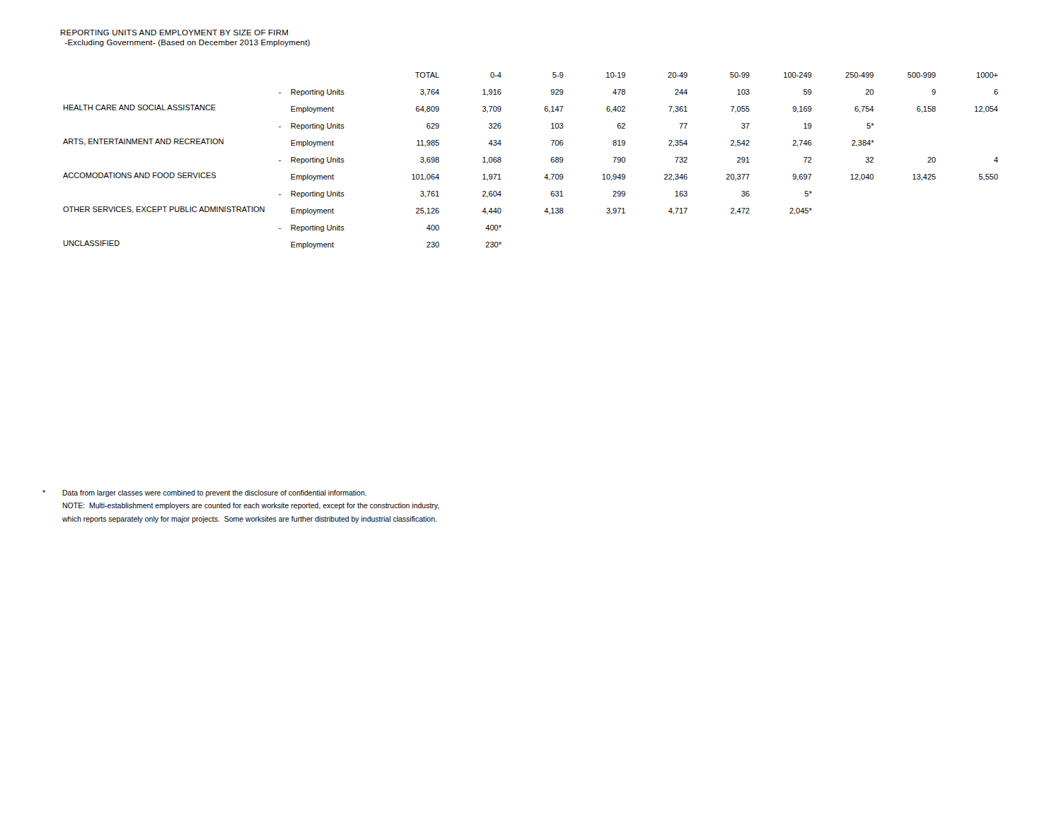REPORTING UNITS AND EMPLOYMENT BY SIZE OF FIRM
-Excluding Government- (Based on December 2013 Employment)
| | | | TOTAL | 0-4 | 5-9 | 10-19 | 20-49 | 50-99 | 100-249 | 250-499 | 500-999 | 1000+ |
| --- | --- | --- | --- | --- | --- | --- | --- | --- | --- | --- | --- | --- |
| HEALTH CARE AND SOCIAL ASSISTANCE | - | Reporting Units | 3,764 | 1,916 | 929 | 478 | 244 | 103 | 59 | 20 | 9 | 6 |
| | Employment | 64,809 | 3,709 | 6,147 | 6,402 | 7,361 | 7,055 | 9,169 | 6,754 | 6,158 | 12,054 |
| ARTS, ENTERTAINMENT AND RECREATION | - | Reporting Units | 629 | 326 | 103 | 62 | 77 | 37 | 19 | 5* | | |
| | Employment | 11,985 | 434 | 706 | 819 | 2,354 | 2,542 | 2,746 | 2,384* | | |
| ACCOMODATIONS AND FOOD SERVICES | - | Reporting Units | 3,698 | 1,068 | 689 | 790 | 732 | 291 | 72 | 32 | 20 | 4 |
| | Employment | 101,064 | 1,971 | 4,709 | 10,949 | 22,346 | 20,377 | 9,697 | 12,040 | 13,425 | 5,550 |
| OTHER SERVICES, EXCEPT PUBLIC ADMINISTRATION | - | Reporting Units | 3,761 | 2,604 | 631 | 299 | 163 | 36 | 5* | | | |
| | Employment | 25,126 | 4,440 | 4,138 | 3,971 | 4,717 | 2,472 | 2,045* | | | |
| UNCLASSIFIED | - | Reporting Units | 400 | 400* | | | | | | | | |
| | Employment | 230 | 230* | | | | | | | | |
*Data from larger classes were combined to prevent the disclosure of confidential information.
NOTE: Multi-establishment employers are counted for each worksite reported, except for the construction industry,
which reports separately only for major projects. Some worksites are further distributed by industrial classification.